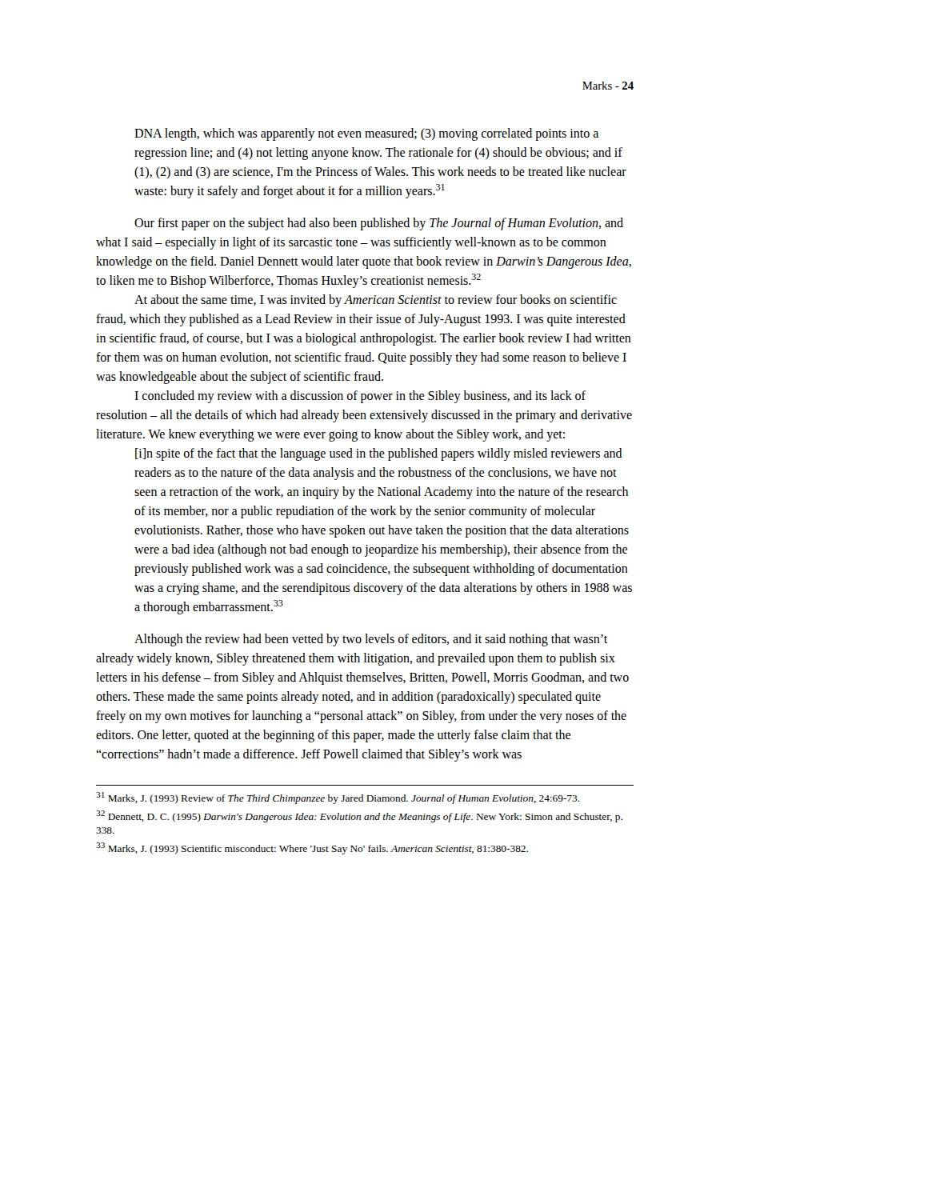Marks - 24
DNA length, which was apparently not even measured; (3) moving correlated points into a regression line; and (4) not letting anyone know. The rationale for (4) should be obvious; and if (1), (2) and (3) are science, I'm the Princess of Wales. This work needs to be treated like nuclear waste: bury it safely and forget about it for a million years.31
Our first paper on the subject had also been published by The Journal of Human Evolution, and what I said – especially in light of its sarcastic tone – was sufficiently well-known as to be common knowledge on the field. Daniel Dennett would later quote that book review in Darwin’s Dangerous Idea, to liken me to Bishop Wilberforce, Thomas Huxley’s creationist nemesis.32
At about the same time, I was invited by American Scientist to review four books on scientific fraud, which they published as a Lead Review in their issue of July-August 1993. I was quite interested in scientific fraud, of course, but I was a biological anthropologist. The earlier book review I had written for them was on human evolution, not scientific fraud. Quite possibly they had some reason to believe I was knowledgeable about the subject of scientific fraud.
I concluded my review with a discussion of power in the Sibley business, and its lack of resolution – all the details of which had already been extensively discussed in the primary and derivative literature. We knew everything we were ever going to know about the Sibley work, and yet:
[i]n spite of the fact that the language used in the published papers wildly misled reviewers and readers as to the nature of the data analysis and the robustness of the conclusions, we have not seen a retraction of the work, an inquiry by the National Academy into the nature of the research of its member, nor a public repudiation of the work by the senior community of molecular evolutionists. Rather, those who have spoken out have taken the position that the data alterations were a bad idea (although not bad enough to jeopardize his membership), their absence from the previously published work was a sad coincidence, the subsequent withholding of documentation was a crying shame, and the serendipitous discovery of the data alterations by others in 1988 was a thorough embarrassment.33
Although the review had been vetted by two levels of editors, and it said nothing that wasn’t already widely known, Sibley threatened them with litigation, and prevailed upon them to publish six letters in his defense – from Sibley and Ahlquist themselves, Britten, Powell, Morris Goodman, and two others. These made the same points already noted, and in addition (paradoxically) speculated quite freely on my own motives for launching a “personal attack” on Sibley, from under the very noses of the editors. One letter, quoted at the beginning of this paper, made the utterly false claim that the “corrections” hadn’t made a difference. Jeff Powell claimed that Sibley’s work was
31 Marks, J. (1993) Review of The Third Chimpanzee by Jared Diamond. Journal of Human Evolution, 24:69-73.
32 Dennett, D. C. (1995) Darwin's Dangerous Idea: Evolution and the Meanings of Life. New York: Simon and Schuster, p. 338.
33 Marks, J. (1993) Scientific misconduct: Where 'Just Say No' fails. American Scientist, 81:380-382.